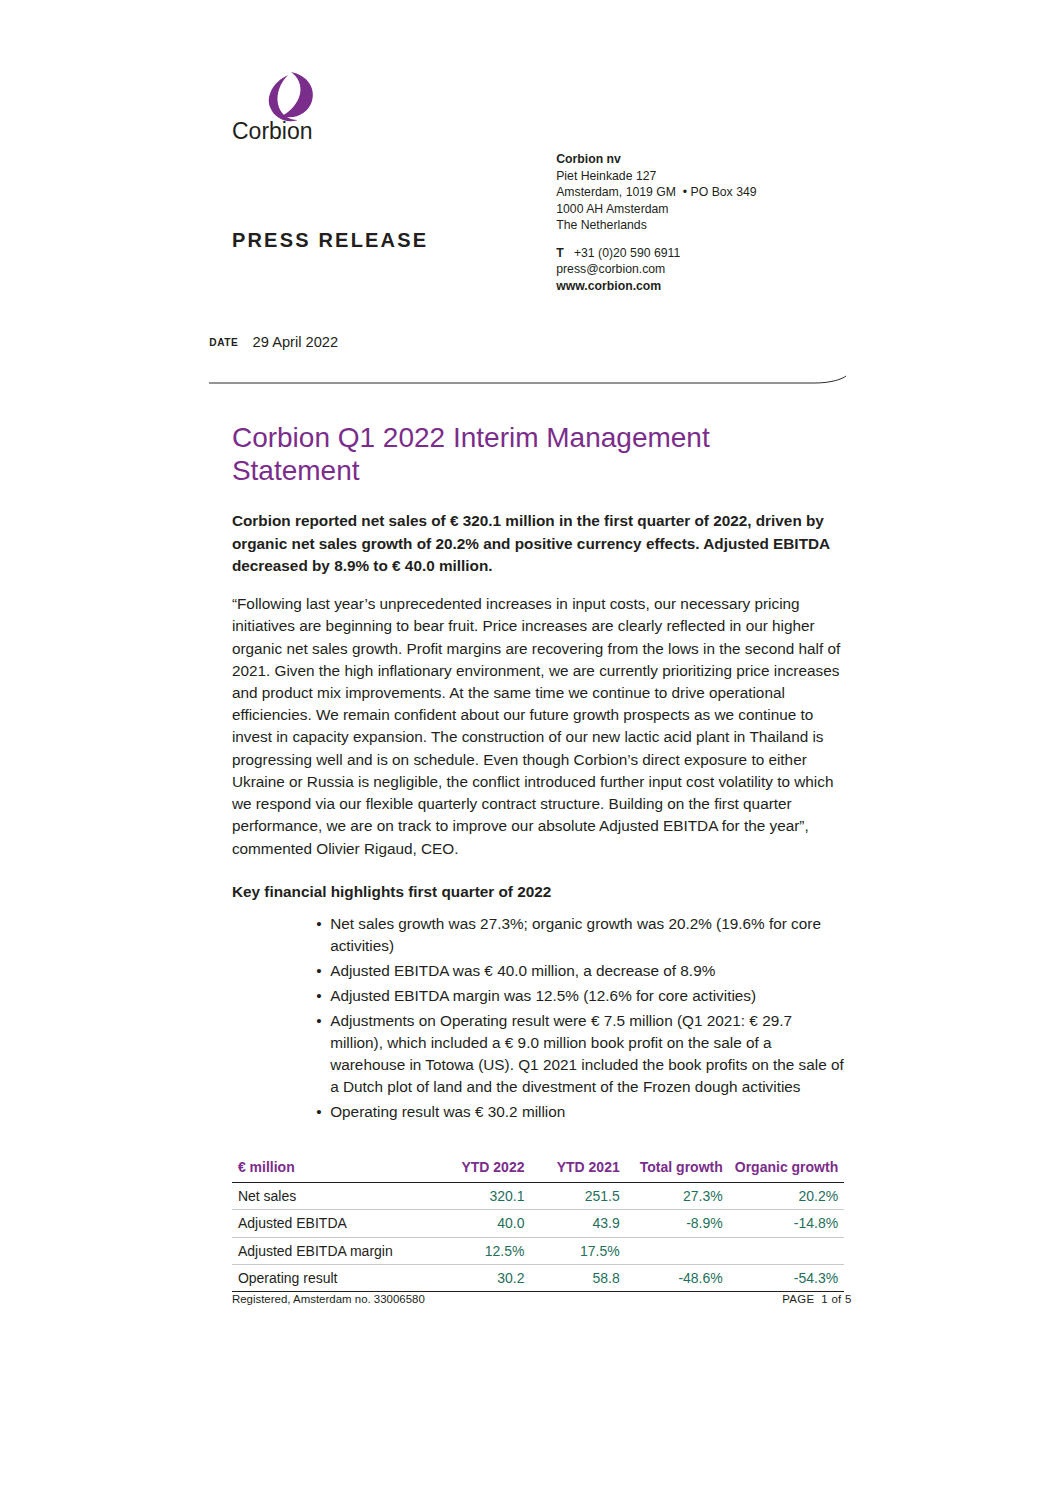Corbion
PRESS RELEASE
Corbion nv
Piet Heinkade 127
Amsterdam, 1019 GM • PO Box 349
1000 AH Amsterdam
The Netherlands
T +31 (0)20 590 6911
press@corbion.com
www.corbion.com
DATE 29 April 2022
Corbion Q1 2022 Interim Management Statement
Corbion reported net sales of € 320.1 million in the first quarter of 2022, driven by organic net sales growth of 20.2% and positive currency effects. Adjusted EBITDA decreased by 8.9% to € 40.0 million.
“Following last year’s unprecedented increases in input costs, our necessary pricing initiatives are beginning to bear fruit. Price increases are clearly reflected in our higher organic net sales growth. Profit margins are recovering from the lows in the second half of 2021. Given the high inflationary environment, we are currently prioritizing price increases and product mix improvements. At the same time we continue to drive operational efficiencies. We remain confident about our future growth prospects as we continue to invest in capacity expansion. The construction of our new lactic acid plant in Thailand is progressing well and is on schedule. Even though Corbion’s direct exposure to either Ukraine or Russia is negligible, the conflict introduced further input cost volatility to which we respond via our flexible quarterly contract structure. Building on the first quarter performance, we are on track to improve our absolute Adjusted EBITDA for the year”, commented Olivier Rigaud, CEO.
Key financial highlights first quarter of 2022
Net sales growth was 27.3%; organic growth was 20.2% (19.6% for core activities)
Adjusted EBITDA was € 40.0 million, a decrease of 8.9%
Adjusted EBITDA margin was 12.5% (12.6% for core activities)
Adjustments on Operating result were € 7.5 million (Q1 2021: € 29.7 million), which included a € 9.0 million book profit on the sale of a warehouse in Totowa (US). Q1 2021 included the book profits on the sale of a Dutch plot of land and the divestment of the Frozen dough activities
Operating result was € 30.2 million
| € million | YTD 2022 | YTD 2021 | Total growth | Organic growth |
| --- | --- | --- | --- | --- |
| Net sales | 320.1 | 251.5 | 27.3% | 20.2% |
| Adjusted EBITDA | 40.0 | 43.9 | -8.9% | -14.8% |
| Adjusted EBITDA margin | 12.5% | 17.5% | | |
| Operating result | 30.2 | 58.8 | -48.6% | -54.3% |
Registered, Amsterdam no. 33006580
PAGE 1 of 5